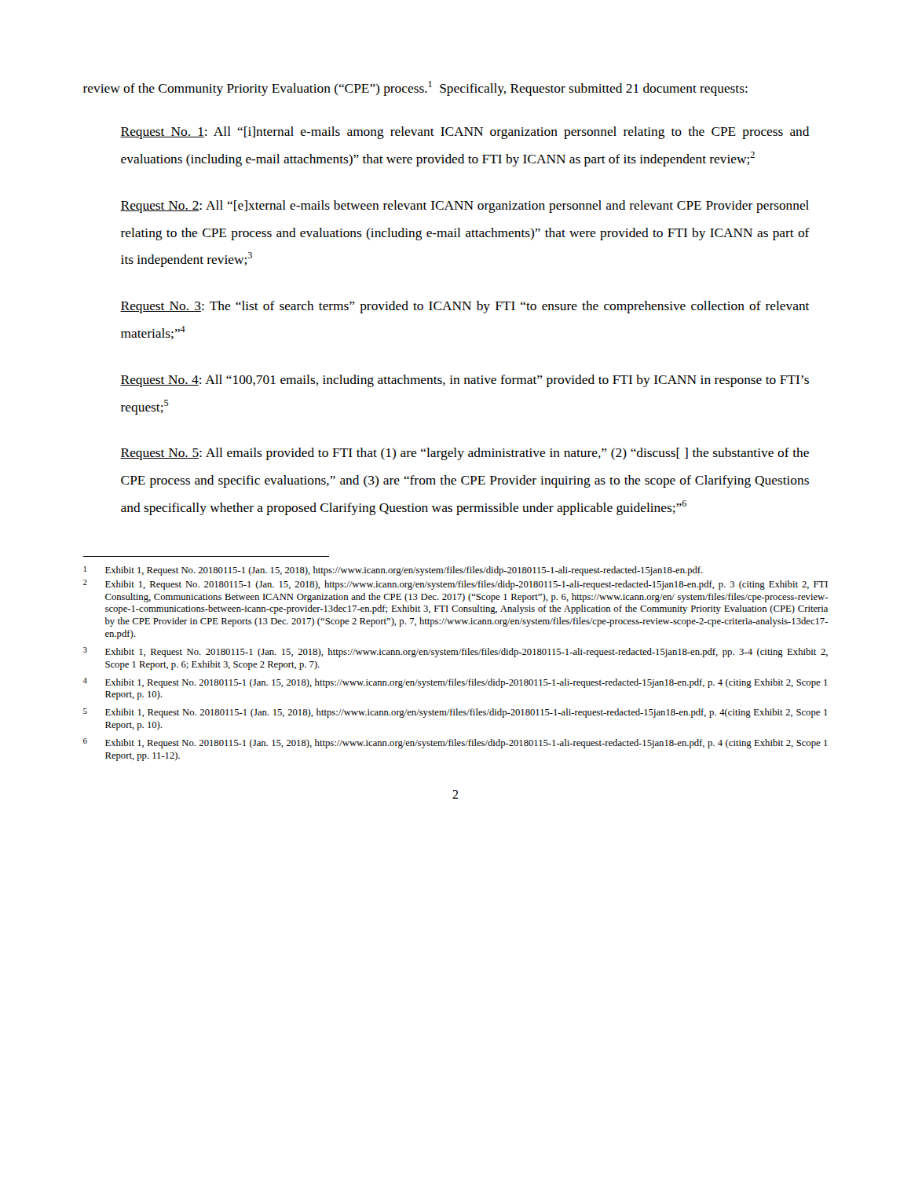review of the Community Priority Evaluation (“CPE”) process.1 Specifically, Requestor submitted 21 document requests:
Request No. 1: All “[i]nternal e-mails among relevant ICANN organization personnel relating to the CPE process and evaluations (including e-mail attachments)” that were provided to FTI by ICANN as part of its independent review;2
Request No. 2: All “[e]xternal e-mails between relevant ICANN organization personnel and relevant CPE Provider personnel relating to the CPE process and evaluations (including e-mail attachments)” that were provided to FTI by ICANN as part of its independent review;3
Request No. 3: The “list of search terms” provided to ICANN by FTI “to ensure the comprehensive collection of relevant materials;”4
Request No. 4: All “100,701 emails, including attachments, in native format” provided to FTI by ICANN in response to FTI’s request;5
Request No. 5: All emails provided to FTI that (1) are “largely administrative in nature,” (2) “discuss[ ] the substantive of the CPE process and specific evaluations,” and (3) are “from the CPE Provider inquiring as to the scope of Clarifying Questions and specifically whether a proposed Clarifying Question was permissible under applicable guidelines;”6
Exhibit 1, Request No. 20180115-1 (Jan. 15, 2018), https://www.icann.org/en/system/files/files/didp-20180115-1-ali-request-redacted-15jan18-en.pdf.
Exhibit 1, Request No. 20180115-1 (Jan. 15, 2018), https://www.icann.org/en/system/files/files/didp-20180115-1-ali-request-redacted-15jan18-en.pdf, p. 3 (citing Exhibit 2, FTI Consulting, Communications Between ICANN Organization and the CPE (13 Dec. 2017) (“Scope 1 Report”), p. 6, https://www.icann.org/en/ system/files/files/cpe-process-review-scope-1-communications-between-icann-cpe-provider-13dec17-en.pdf; Exhibit 3, FTI Consulting, Analysis of the Application of the Community Priority Evaluation (CPE) Criteria by the CPE Provider in CPE Reports (13 Dec. 2017) (“Scope 2 Report”), p. 7, https://www.icann.org/en/system/files/files/cpe-process-review-scope-2-cpe-criteria-analysis-13dec17-en.pdf).
Exhibit 1, Request No. 20180115-1 (Jan. 15, 2018), https://www.icann.org/en/system/files/files/didp-20180115-1-ali-request-redacted-15jan18-en.pdf, pp. 3-4 (citing Exhibit 2, Scope 1 Report, p. 6; Exhibit 3, Scope 2 Report, p. 7).
Exhibit 1, Request No. 20180115-1 (Jan. 15, 2018), https://www.icann.org/en/system/files/files/didp-20180115-1-ali-request-redacted-15jan18-en.pdf, p. 4 (citing Exhibit 2, Scope 1 Report, p. 10).
Exhibit 1, Request No. 20180115-1 (Jan. 15, 2018), https://www.icann.org/en/system/files/files/didp-20180115-1-ali-request-redacted-15jan18-en.pdf, p. 4(citing Exhibit 2, Scope 1 Report, p. 10).
Exhibit 1, Request No. 20180115-1 (Jan. 15, 2018), https://www.icann.org/en/system/files/files/didp-20180115-1-ali-request-redacted-15jan18-en.pdf, p. 4 (citing Exhibit 2, Scope 1 Report, pp. 11-12).
2